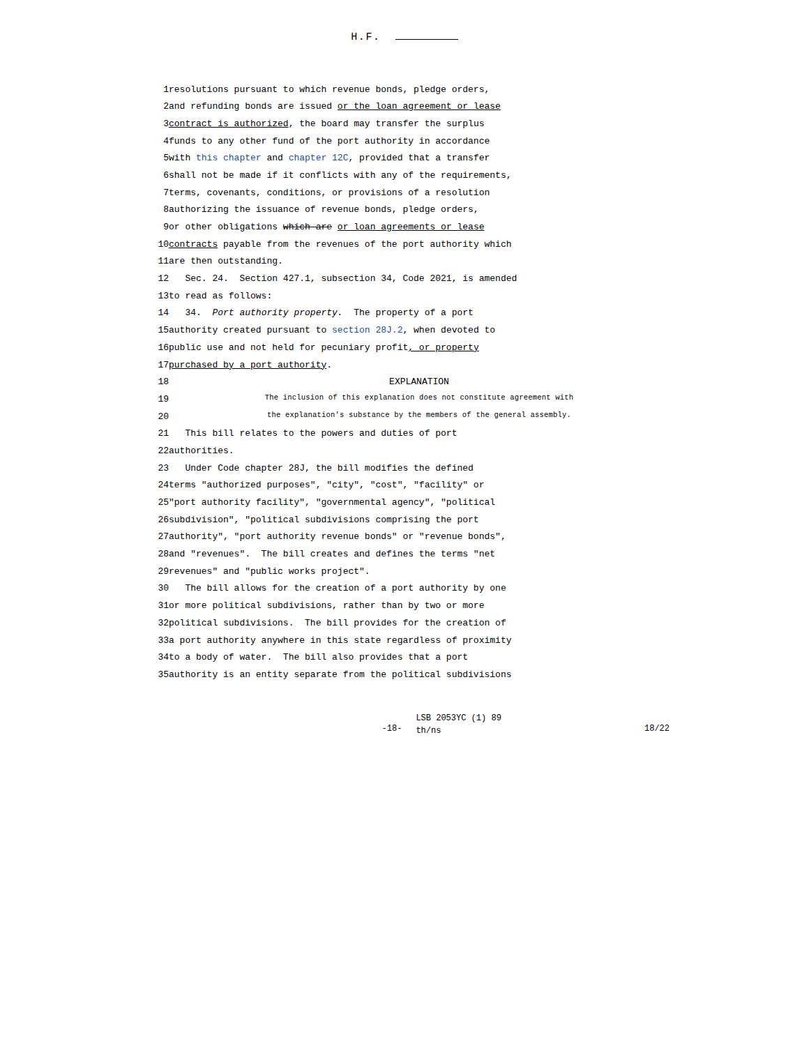H.F.
| 1 | resolutions pursuant to which revenue bonds, pledge orders, |
| 2 | and refunding bonds are issued or the loan agreement or lease |
| 3 | contract is authorized , the board may transfer the surplus |
| 4 | funds to any other fund of the port authority in accordance |
| 5 | with this chapter and chapter 12C , provided that a transfer |
| 6 | shall not be made if it conflicts with any of the requirements, |
| 7 | terms, covenants, conditions, or provisions of a resolution |
| 8 | authorizing the issuance of revenue bonds, pledge orders, |
| 9 | or other obligations which are or loan agreements or lease |
| 10 | contracts payable from the revenues of the port authority which |
| 11 | are then outstanding. |
| 12 | Sec. 24. Section 427.1, subsection 34, Code 2021, is amended |
| 13 | to read as follows: |
| 14 | 34. Port authority property. The property of a port |
| 15 | authority created pursuant to section 28J.2 , when devoted to |
| 16 | public use and not held for pecuniary profit , or property |
| 17 | purchased by a port authority . |
| 18 | EXPLANATION |
| 19 | The inclusion of this explanation does not constitute agreement with |
| 20 | the explanation's substance by the members of the general assembly. |
| 21 | This bill relates to the powers and duties of port |
| 22 | authorities. |
| 23 | Under Code chapter 28J, the bill modifies the defined |
| 24 | terms "authorized purposes", "city", "cost", "facility" or |
| 25 | "port authority facility", "governmental agency", "political |
| 26 | subdivision", "political subdivisions comprising the port |
| 27 | authority", "port authority revenue bonds" or "revenue bonds", |
| 28 | and "revenues". The bill creates and defines the terms "net |
| 29 | revenues" and "public works project". |
| 30 | The bill allows for the creation of a port authority by one |
| 31 | or more political subdivisions, rather than by two or more |
| 32 | political subdivisions. The bill provides for the creation of |
| 33 | a port authority anywhere in this state regardless of proximity |
| 34 | to a body of water. The bill also provides that a port |
| 35 | authority is an entity separate from the political subdivisions |
-18-
LSB 2053YC (1) 89
th/ns
18/22